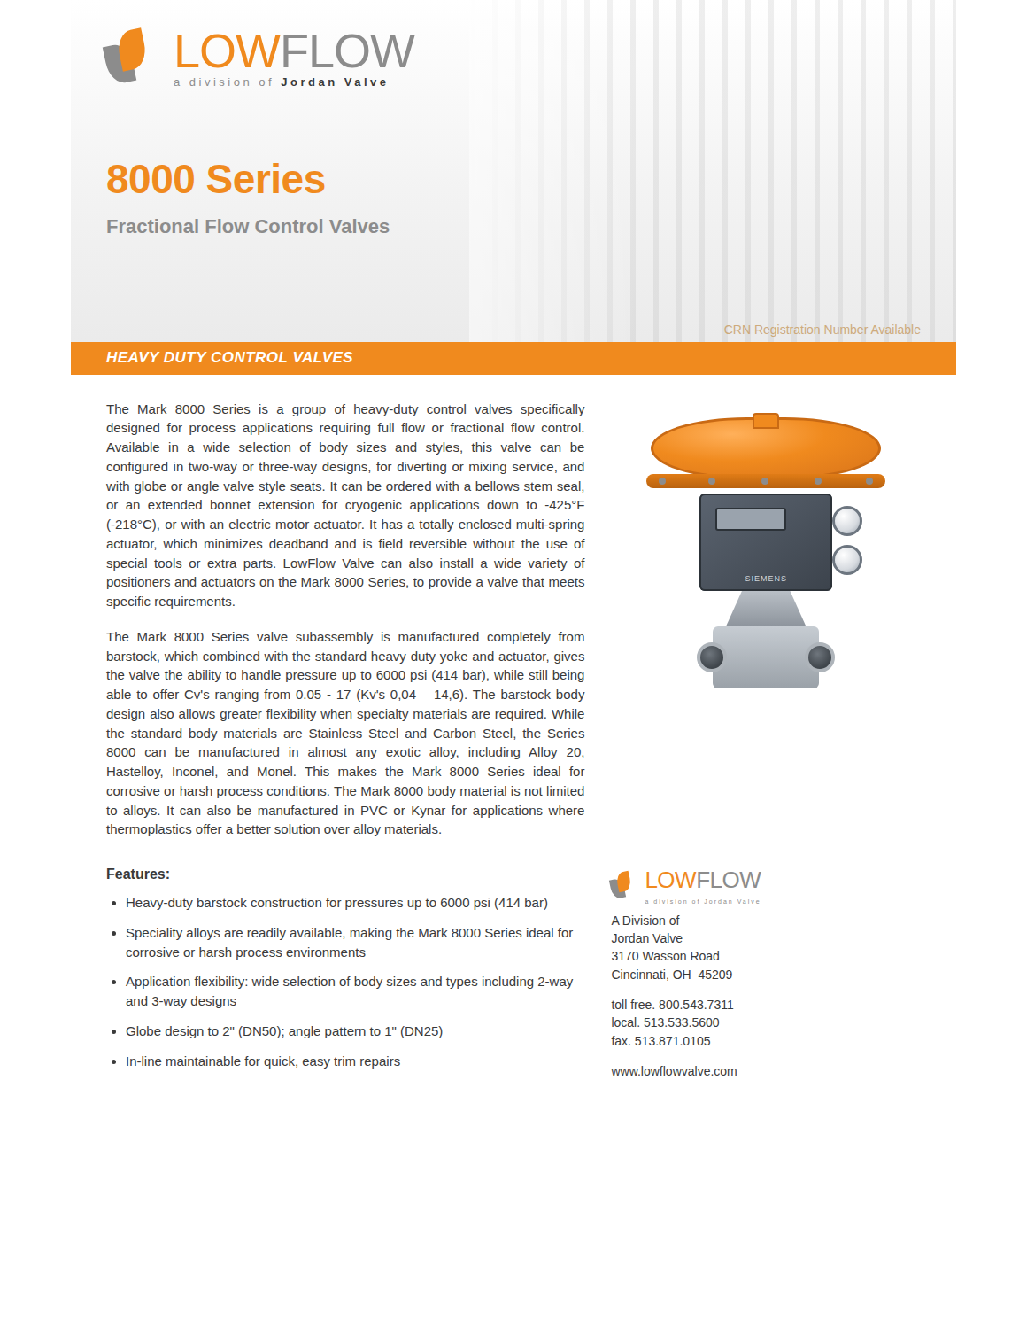LOW FLOW a division of Jordan Valve
8000 Series
Fractional Flow Control Valves
CRN Registration Number Available
HEAVY DUTY CONTROL VALVES
The Mark 8000 Series is a group of heavy-duty control valves specifically designed for process applications requiring full flow or fractional flow control. Available in a wide selection of body sizes and styles, this valve can be configured in two-way or three-way designs, for diverting or mixing service, and with globe or angle valve style seats. It can be ordered with a bellows stem seal, or an extended bonnet extension for cryogenic applications down to -425°F (-218°C), or with an electric motor actuator. It has a totally enclosed multi-spring actuator, which minimizes deadband and is field reversible without the use of special tools or extra parts. LowFlow Valve can also install a wide variety of positioners and actuators on the Mark 8000 Series, to provide a valve that meets specific requirements.
The Mark 8000 Series valve subassembly is manufactured completely from barstock, which combined with the standard heavy duty yoke and actuator, gives the valve the ability to handle pressure up to 6000 psi (414 bar), while still being able to offer Cv's ranging from 0.05 - 17 (Kv's 0,04 – 14,6). The barstock body design also allows greater flexibility when specialty materials are required. While the standard body materials are Stainless Steel and Carbon Steel, the Series 8000 can be manufactured in almost any exotic alloy, including Alloy 20, Hastelloy, Inconel, and Monel. This makes the Mark 8000 Series ideal for corrosive or harsh process conditions. The Mark 8000 body material is not limited to alloys. It can also be manufactured in PVC or Kynar for applications where thermoplastics offer a better solution over alloy materials.
SIEMENS
Features:
Heavy-duty barstock construction for pressures up to 6000 psi (414 bar)
Speciality alloys are readily available, making the Mark 8000 Series ideal for corrosive or harsh process environments
Application flexibility: wide selection of body sizes and types including 2-way and 3-way designs
Globe design to 2" (DN50); angle pattern to 1" (DN25)
In-line maintainable for quick, easy trim repairs
LOW FLOW a division of Jordan Valve
A Division of
Jordan Valve
3170 Wasson Road
Cincinnati, OH 45209
toll free. 800.543.7311
local. 513.533.5600
fax. 513.871.0105
www.lowflowvalve.com